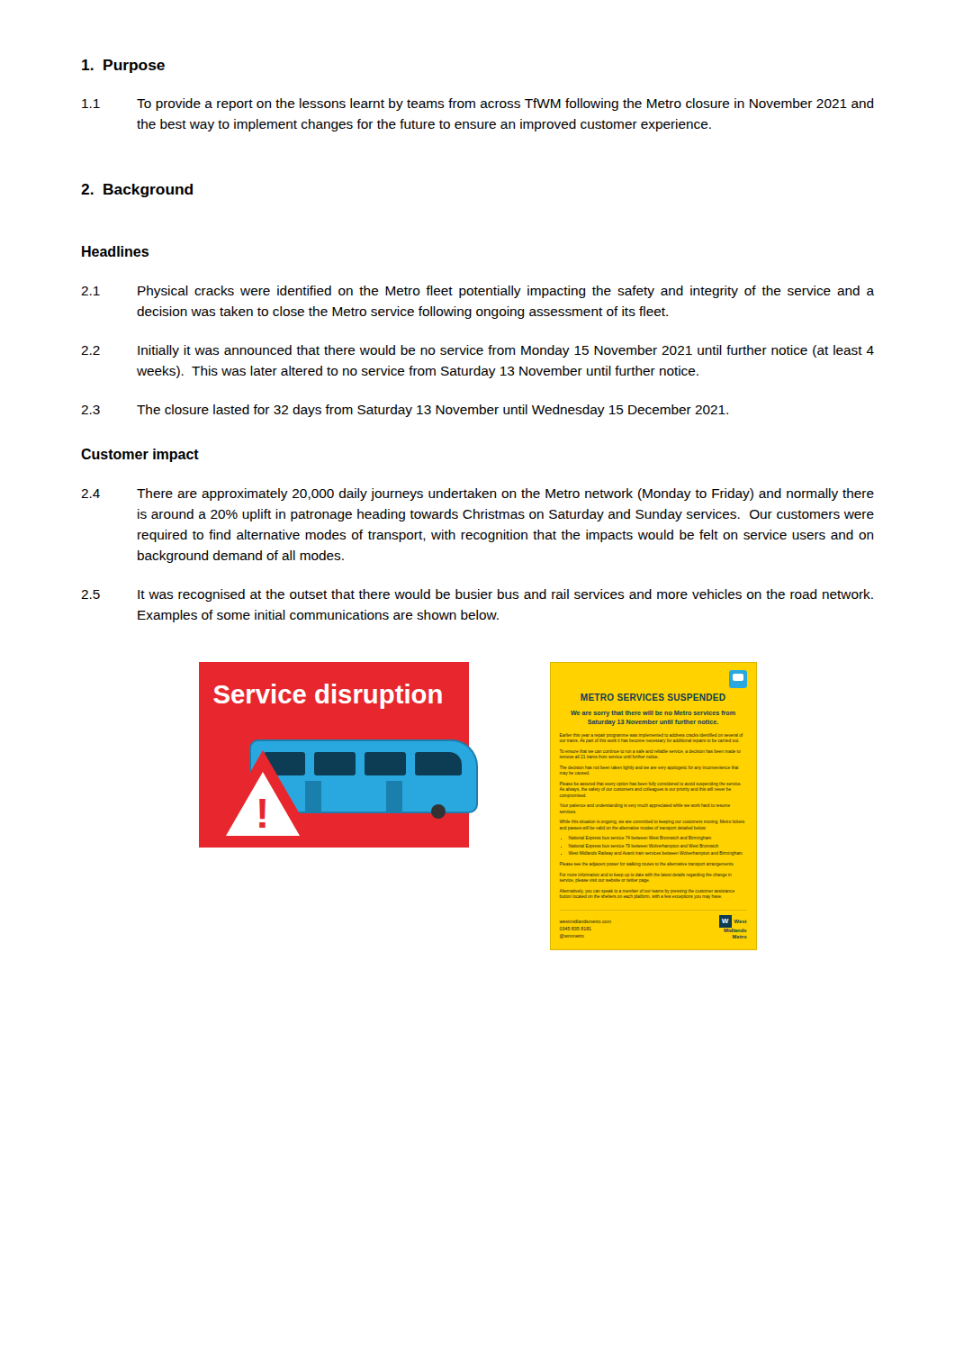1. Purpose
1.1 To provide a report on the lessons learnt by teams from across TfWM following the Metro closure in November 2021 and the best way to implement changes for the future to ensure an improved customer experience.
2. Background
Headlines
2.1 Physical cracks were identified on the Metro fleet potentially impacting the safety and integrity of the service and a decision was taken to close the Metro service following ongoing assessment of its fleet.
2.2 Initially it was announced that there would be no service from Monday 15 November 2021 until further notice (at least 4 weeks). This was later altered to no service from Saturday 13 November until further notice.
2.3 The closure lasted for 32 days from Saturday 13 November until Wednesday 15 December 2021.
Customer impact
2.4 There are approximately 20,000 daily journeys undertaken on the Metro network (Monday to Friday) and normally there is around a 20% uplift in patronage heading towards Christmas on Saturday and Sunday services. Our customers were required to find alternative modes of transport, with recognition that the impacts would be felt on service users and on background demand of all modes.
2.5 It was recognised at the outset that there would be busier bus and rail services and more vehicles on the road network. Examples of some initial communications are shown below.
Service disruption
METRO SERVICES SUSPENDED
We are sorry that there will be no Metro services from Saturday 13 November until further notice.
Earlier this year a repair programme was implemented to address cracks identified on several of our trams. As part of this work it has become necessary for additional repairs to be carried out.
To ensure that we can continue to run a safe and reliable service, a decision has been made to remove all 21 trams from service until further notice.
The decision has not been taken lightly and we are very apologetic for any inconvenience that may be caused.
Please be assured that every option has been fully considered to avoid suspending the service. As always, the safety of our customers and colleagues is our priority and this will never be compromised.
Your patience and understanding is very much appreciated while we work hard to resume services.
While this situation is ongoing, we are committed to keeping our customers moving. Metro tickets and passes will be valid on the alternative modes of transport detailed below:
National Express bus service 74 between West Bromwich and Birmingham
National Express bus service 79 between Wolverhampton and West Bromwich
West Midlands Railway and Avanti train services between Wolverhampton and Birmingham
Please see the adjacent poster for walking routes to the alternative transport arrangements.
For more information and to keep up to date with the latest details regarding the change in service, please visit our website or twitter page.
Alternatively, you can speak to a member of our teams by pressing the customer assistance button located on the shelters on each platform, with a few exceptions you may have.
westmidlandsmetro.com
0345 835 8181
@wmmetro
WWest
Midlands
Metro